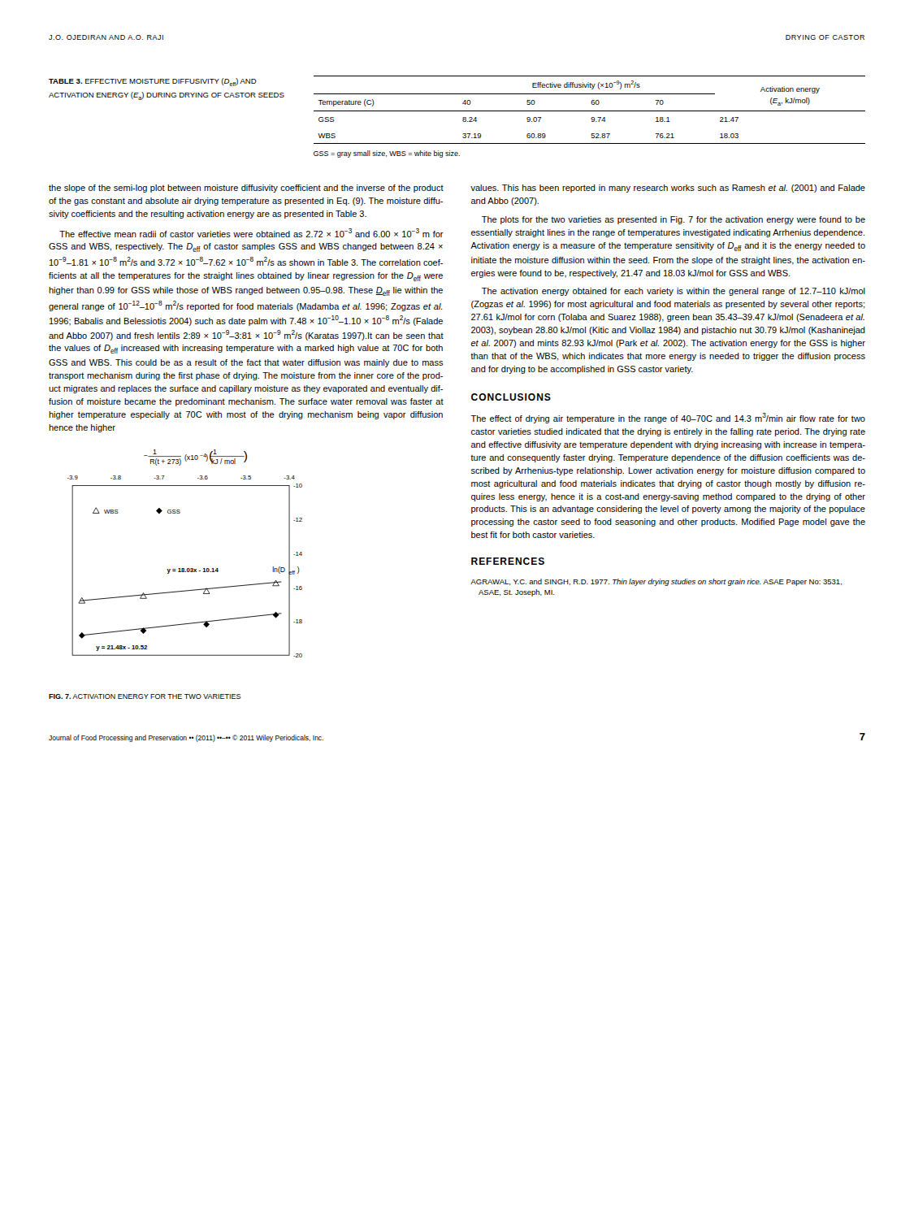J.O. Ojediran and A.O. Raji
Drying of Castor
TABLE 3. EFFECTIVE MOISTURE DIFFUSIVITY (Deff) AND ACTIVATION ENERGY (Ea) DURING DRYING OF CASTOR SEEDS
| | Effective diffusivity (×10 −9 ) m 2 /s | Activation energy ( E a , kJ/mol) |
| --- | --- | --- |
| Temperature (C) | 40 | 50 | 60 | 70 |
| GSS | 8.24 | 9.07 | 9.74 | 18.1 | 21.47 |
| WBS | 37.19 | 60.89 | 52.87 | 76.21 | 18.03 |
GSS = gray small size, WBS = white big size.
the slope of the semi-log plot between moisture diffusivity coefficient and the inverse of the product of the gas constant and absolute air drying temperature as presented in Eq. (9). The moisture diffusivity coefficients and the resulting activation energy are as presented in Table 3.
The effective mean radii of castor varieties were obtained as 2.72 × 10−3 and 6.00 × 10−3 m for GSS and WBS, respectively. The Deff of castor samples GSS and WBS changed between 8.24 × 10−9–1.81 × 10−8 m2/s and 3.72 × 10−8–7.62 × 10−8 m2/s as shown in Table 3. The correlation coefficients at all the temperatures for the straight lines obtained by linear regression for the Deff were higher than 0.99 for GSS while those of WBS ranged between 0.95–0.98. These Deff lie within the general range of 10−12–10−8 m2/s reported for food materials (Madamba et al. 1996; Zogzas et al. 1996; Babalis and Belessiotis 2004) such as date palm with 7.48 × 10−10–1.10 × 10−8 m2/s (Falade and Abbo 2007) and fresh lentils 2:89 × 10−9–3:81 × 10−9 m2/s (Karatas 1997).It can be seen that the values of Deff increased with increasing temperature with a marked high value at 70C for both GSS and WBS. This could be as a result of the fact that water diffusion was mainly due to mass transport mechanism during the first phase of drying. The moisture from the inner core of the product migrates and replaces the surface and capillary moisture as they evaporated and eventually diffusion of moisture became the predominant mechanism. The surface water removal was faster at higher temperature especially at 70C with most of the drying mechanism being vapor diffusion hence the higher
− 1 R(t + 273) (x10 −4 ) 1 kJ / mol ( ) -3.9 -3.8 -3.7 -3.6 -3.5 -3.4 -10 -12 -14 -16 -18 -20 ln(D eff ) WBS GSS y = 18.03x - 10.14 y = 21.48x - 10.52
FIG. 7. ACTIVATION ENERGY FOR THE TWO VARIETIES
values. This has been reported in many research works such as Ramesh et al. (2001) and Falade and Abbo (2007).
The plots for the two varieties as presented in Fig. 7 for the activation energy were found to be essentially straight lines in the range of temperatures investigated indicating Arrhenius dependence. Activation energy is a measure of the temperature sensitivity of Deff and it is the energy needed to initiate the moisture diffusion within the seed. From the slope of the straight lines, the activation energies were found to be, respectively, 21.47 and 18.03 kJ/mol for GSS and WBS.
The activation energy obtained for each variety is within the general range of 12.7–110 kJ/mol (Zogzas et al. 1996) for most agricultural and food materials as presented by several other reports; 27.61 kJ/mol for corn (Tolaba and Suarez 1988), green bean 35.43–39.47 kJ/mol (Senadeera et al. 2003), soybean 28.80 kJ/mol (Kitic and Viollaz 1984) and pistachio nut 30.79 kJ/mol (Kashaninejad et al. 2007) and mints 82.93 kJ/mol (Park et al. 2002). The activation energy for the GSS is higher than that of the WBS, which indicates that more energy is needed to trigger the diffusion process and for drying to be accomplished in GSS castor variety.
CONCLUSIONS
The effect of drying air temperature in the range of 40–70C and 14.3 m3/min air flow rate for two castor varieties studied indicated that the drying is entirely in the falling rate period. The drying rate and effective diffusivity are temperature dependent with drying increasing with increase in temperature and consequently faster drying. Temperature dependence of the diffusion coefficients was described by Arrhenius-type relationship. Lower activation energy for moisture diffusion compared to most agricultural and food materials indicates that drying of castor though mostly by diffusion requires less energy, hence it is a cost-and energy-saving method compared to the drying of other products. This is an advantage considering the level of poverty among the majority of the populace processing the castor seed to food seasoning and other products. Modified Page model gave the best fit for both castor varieties.
REFERENCES
AGRAWAL, Y.C. and SINGH, R.D. 1977. Thin layer drying studies on short grain rice. ASAE Paper No: 3531, ASAE, St. Joseph, MI.
Journal of Food Processing and Preservation •• (2011) ••–•• © 2011 Wiley Periodicals, Inc.
7